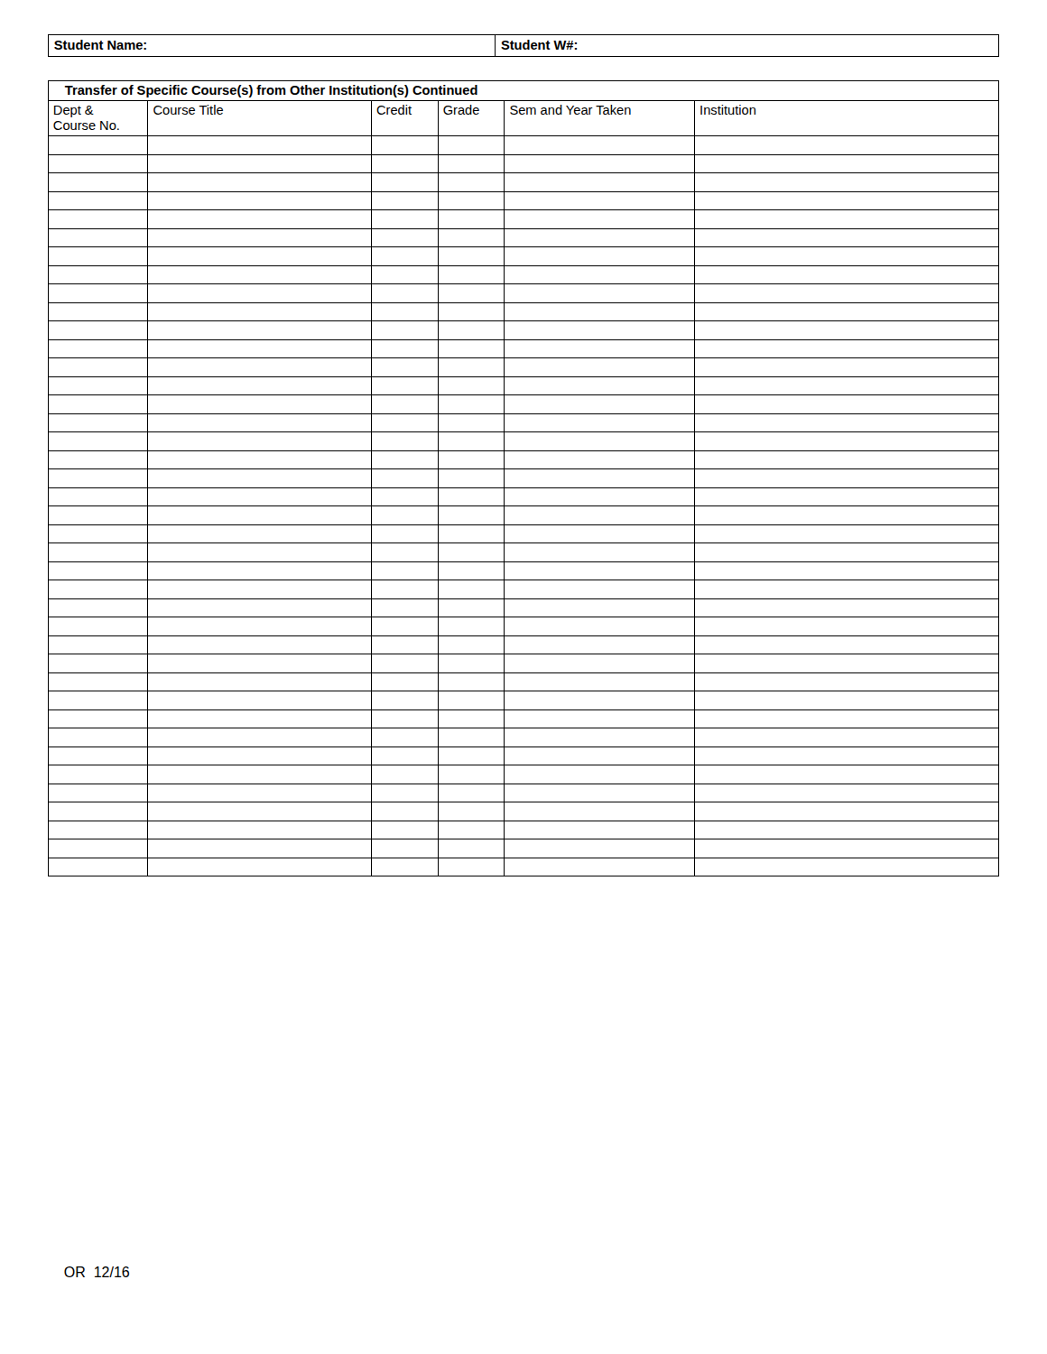| Student Name: | Student W#: |
| Transfer of Specific Course(s) from Other Institution(s) Continued |
| --- |
| Dept & Course No. | Course Title | Credit | Grade | Sem and Year Taken | Institution |
OR 12/16